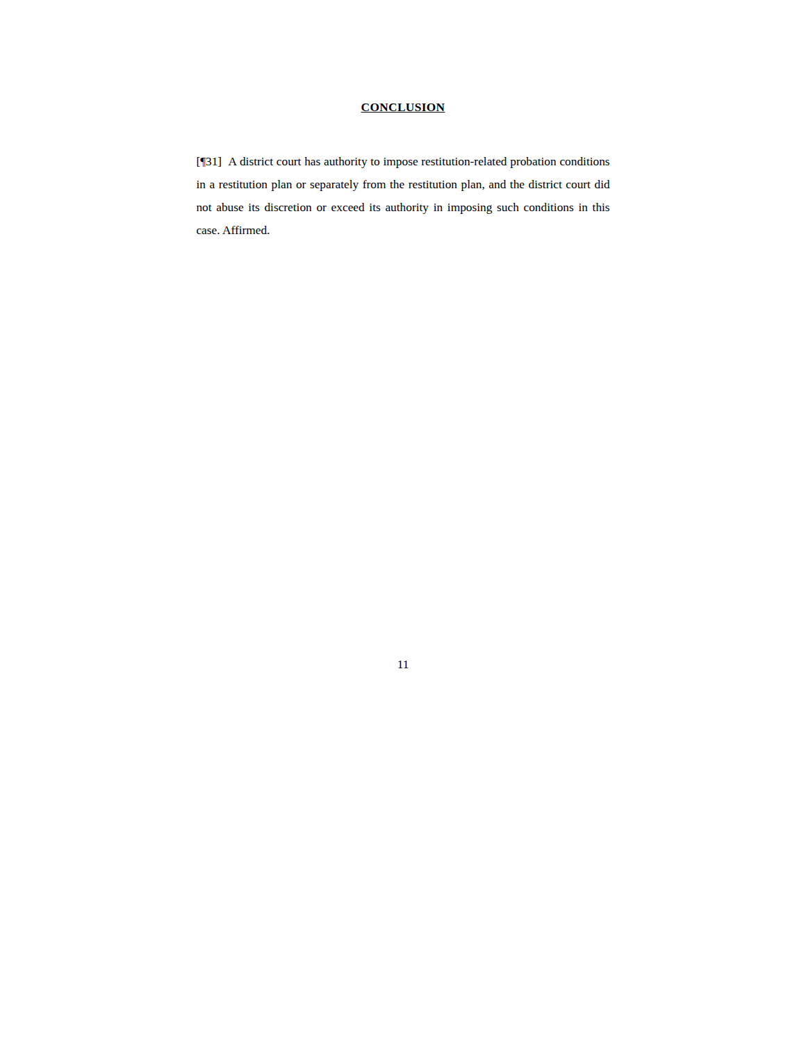CONCLUSION
[¶31] A district court has authority to impose restitution-related probation conditions in a restitution plan or separately from the restitution plan, and the district court did not abuse its discretion or exceed its authority in imposing such conditions in this case. Affirmed.
11